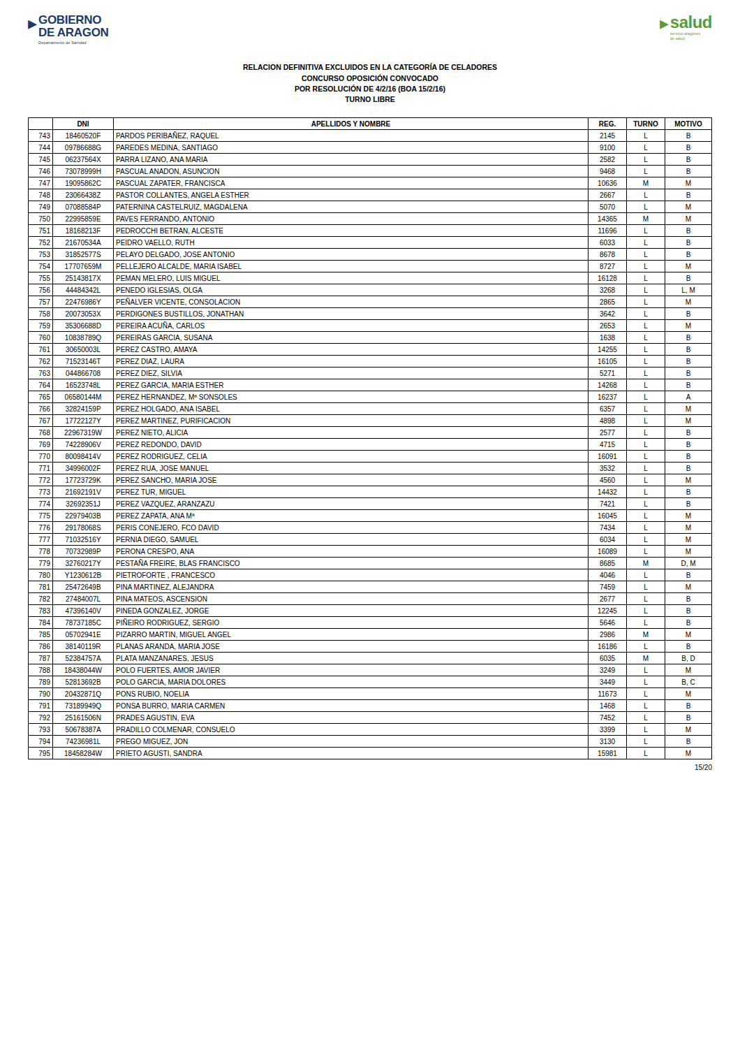▸
GOBIERNO
DE ARAGON
Departamento de Sanidad
▸
salud
servicio aragonés
de salud
RELACION DEFINITIVA EXCLUIDOS EN LA CATEGORÍA DE CELADORES
CONCURSO OPOSICIÓN CONVOCADO
POR RESOLUCIÓN DE 4/2/16 (BOA 15/2/16)
TURNO LIBRE
| | DNI | APELLIDOS Y NOMBRE | REG. | TURNO | MOTIVO |
| --- | --- | --- | --- | --- | --- |
| 743 | 18460520F | PARDOS PERIBAÑEZ, RAQUEL | 2145 | L | B |
| 744 | 09786688G | PAREDES MEDINA, SANTIAGO | 9100 | L | B |
| 745 | 06237564X | PARRA LIZANO, ANA MARIA | 2582 | L | B |
| 746 | 73078999H | PASCUAL ANADON, ASUNCION | 9468 | L | B |
| 747 | 19095862C | PASCUAL ZAPATER, FRANCISCA | 10636 | M | M |
| 748 | 23066438Z | PASTOR COLLANTES, ANGELA ESTHER | 2667 | L | B |
| 749 | 07088584P | PATERNINA CASTELRUIZ, MAGDALENA | 5070 | L | M |
| 750 | 22995859E | PAVES FERRANDO, ANTONIO | 14365 | M | M |
| 751 | 18168213F | PEDROCCHI BETRAN, ALCESTE | 11696 | L | B |
| 752 | 21670534A | PEIDRO VAELLO, RUTH | 6033 | L | B |
| 753 | 31852577S | PELAYO DELGADO, JOSE ANTONIO | 8678 | L | B |
| 754 | 17707659M | PELLEJERO ALCALDE, MARIA ISABEL | 8727 | L | M |
| 755 | 25143817X | PEMAN MELERO, LUIS MIGUEL | 16128 | L | B |
| 756 | 44484342L | PENEDO IGLESIAS, OLGA | 3268 | L | L, M |
| 757 | 22476986Y | PEÑALVER VICENTE, CONSOLACION | 2865 | L | M |
| 758 | 20073053X | PERDIGONES BUSTILLOS, JONATHAN | 3642 | L | B |
| 759 | 35306688D | PEREIRA ACUÑA, CARLOS | 2653 | L | M |
| 760 | 10838789Q | PEREIRAS GARCIA, SUSANA | 1638 | L | B |
| 761 | 30650003L | PEREZ CASTRO, AMAYA | 14255 | L | B |
| 762 | 71523146T | PEREZ DIAZ, LAURA | 16105 | L | B |
| 763 | 044866708 | PEREZ DIEZ, SILVIA | 5271 | L | B |
| 764 | 16523748L | PEREZ GARCIA, MARIA ESTHER | 14268 | L | B |
| 765 | 06580144M | PEREZ HERNANDEZ, Mª SONSOLES | 16237 | L | A |
| 766 | 32824159P | PEREZ HOLGADO, ANA ISABEL | 6357 | L | M |
| 767 | 17722127Y | PEREZ MARTINEZ, PURIFICACION | 4898 | L | M |
| 768 | 22967319W | PEREZ NIETO, ALICIA | 2577 | L | B |
| 769 | 74228906V | PEREZ REDONDO, DAVID | 4715 | L | B |
| 770 | 80098414V | PEREZ RODRIGUEZ, CELIA | 16091 | L | B |
| 771 | 34996002F | PEREZ RUA, JOSE MANUEL | 3532 | L | B |
| 772 | 17723729K | PEREZ SANCHO, MARIA JOSE | 4560 | L | M |
| 773 | 21692191V | PEREZ TUR, MIGUEL | 14432 | L | B |
| 774 | 32692351J | PEREZ VAZQUEZ, ARANZAZU | 7421 | L | B |
| 775 | 22979403B | PEREZ ZAPATA, ANA Mª | 16045 | L | M |
| 776 | 29178068S | PERIS CONEJERO, FCO DAVID | 7434 | L | M |
| 777 | 71032516Y | PERNIA DIEGO, SAMUEL | 6034 | L | M |
| 778 | 70732989P | PERONA CRESPO, ANA | 16089 | L | M |
| 779 | 32760217Y | PESTAÑA FREIRE, BLAS FRANCISCO | 8685 | M | D, M |
| 780 | Y1230612B | PIETROFORTE , FRANCESCO | 4046 | L | B |
| 781 | 25472649B | PINA MARTINEZ, ALEJANDRA | 7459 | L | M |
| 782 | 27484007L | PINA MATEOS, ASCENSION | 2677 | L | B |
| 783 | 47396140V | PINEDA GONZALEZ, JORGE | 12245 | L | B |
| 784 | 78737185C | PIÑEIRO RODRIGUEZ, SERGIO | 5646 | L | B |
| 785 | 05702941E | PIZARRO MARTIN, MIGUEL ANGEL | 2986 | M | M |
| 786 | 38140119R | PLANAS ARANDA, MARIA JOSE | 16186 | L | B |
| 787 | 52384757A | PLATA MANZANARES, JESUS | 6035 | M | B, D |
| 788 | 18438044W | POLO FUERTES, AMOR JAVIER | 3249 | L | M |
| 789 | 52813692B | POLO GARCIA, MARIA DOLORES | 3449 | L | B, C |
| 790 | 20432871Q | PONS RUBIO, NOELIA | 11673 | L | M |
| 791 | 73189949Q | PONSA BURRO, MARIA CARMEN | 1468 | L | B |
| 792 | 25161506N | PRADES AGUSTIN, EVA | 7452 | L | B |
| 793 | 50678387A | PRADILLO COLMENAR, CONSUELO | 3399 | L | M |
| 794 | 74236981L | PREGO MIGUEZ, JON | 3130 | L | B |
| 795 | 18458284W | PRIETO AGUSTI, SANDRA | 15981 | L | M |
15/20